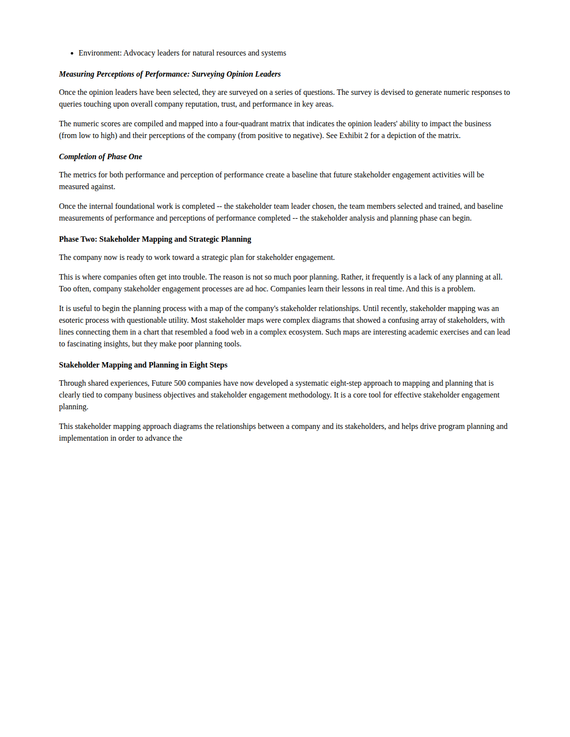Environment: Advocacy leaders for natural resources and systems
Measuring Perceptions of Performance: Surveying Opinion Leaders
Once the opinion leaders have been selected, they are surveyed on a series of questions. The survey is devised to generate numeric responses to queries touching upon overall company reputation, trust, and performance in key areas.
The numeric scores are compiled and mapped into a four-quadrant matrix that indicates the opinion leaders' ability to impact the business (from low to high) and their perceptions of the company (from positive to negative). See Exhibit 2 for a depiction of the matrix.
Completion of Phase One
The metrics for both performance and perception of performance create a baseline that future stakeholder engagement activities will be measured against.
Once the internal foundational work is completed -- the stakeholder team leader chosen, the team members selected and trained, and baseline measurements of performance and perceptions of performance completed -- the stakeholder analysis and planning phase can begin.
Phase Two: Stakeholder Mapping and Strategic Planning
The company now is ready to work toward a strategic plan for stakeholder engagement.
This is where companies often get into trouble. The reason is not so much poor planning. Rather, it frequently is a lack of any planning at all. Too often, company stakeholder engagement processes are ad hoc. Companies learn their lessons in real time. And this is a problem.
It is useful to begin the planning process with a map of the company's stakeholder relationships. Until recently, stakeholder mapping was an esoteric process with questionable utility. Most stakeholder maps were complex diagrams that showed a confusing array of stakeholders, with lines connecting them in a chart that resembled a food web in a complex ecosystem. Such maps are interesting academic exercises and can lead to fascinating insights, but they make poor planning tools.
Stakeholder Mapping and Planning in Eight Steps
Through shared experiences, Future 500 companies have now developed a systematic eight-step approach to mapping and planning that is clearly tied to company business objectives and stakeholder engagement methodology. It is a core tool for effective stakeholder engagement planning.
This stakeholder mapping approach diagrams the relationships between a company and its stakeholders, and helps drive program planning and implementation in order to advance the